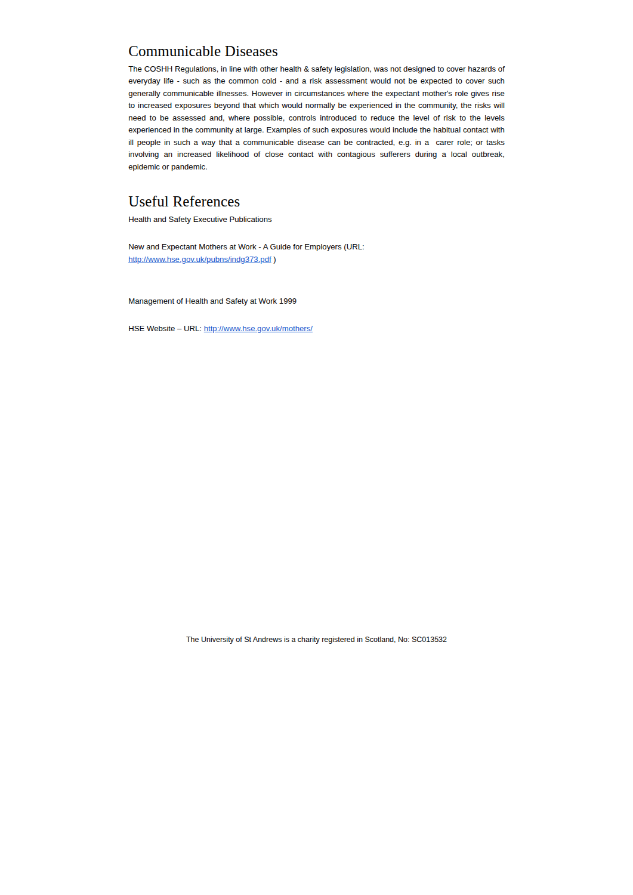Communicable Diseases
The COSHH Regulations, in line with other health & safety legislation, was not designed to cover hazards of everyday life - such as the common cold - and a risk assessment would not be expected to cover such generally communicable illnesses. However in circumstances where the expectant mother's role gives rise to increased exposures beyond that which would normally be experienced in the community, the risks will need to be assessed and, where possible, controls introduced to reduce the level of risk to the levels experienced in the community at large. Examples of such exposures would include the habitual contact with ill people in such a way that a communicable disease can be contracted, e.g. in a carer role; or tasks involving an increased likelihood of close contact with contagious sufferers during a local outbreak, epidemic or pandemic.
Useful References
Health and Safety Executive Publications
New and Expectant Mothers at Work - A Guide for Employers (URL: http://www.hse.gov.uk/pubns/indg373.pdf )
Management of Health and Safety at Work 1999
HSE Website – URL: http://www.hse.gov.uk/mothers/
The University of St Andrews is a charity registered in Scotland, No: SC013532